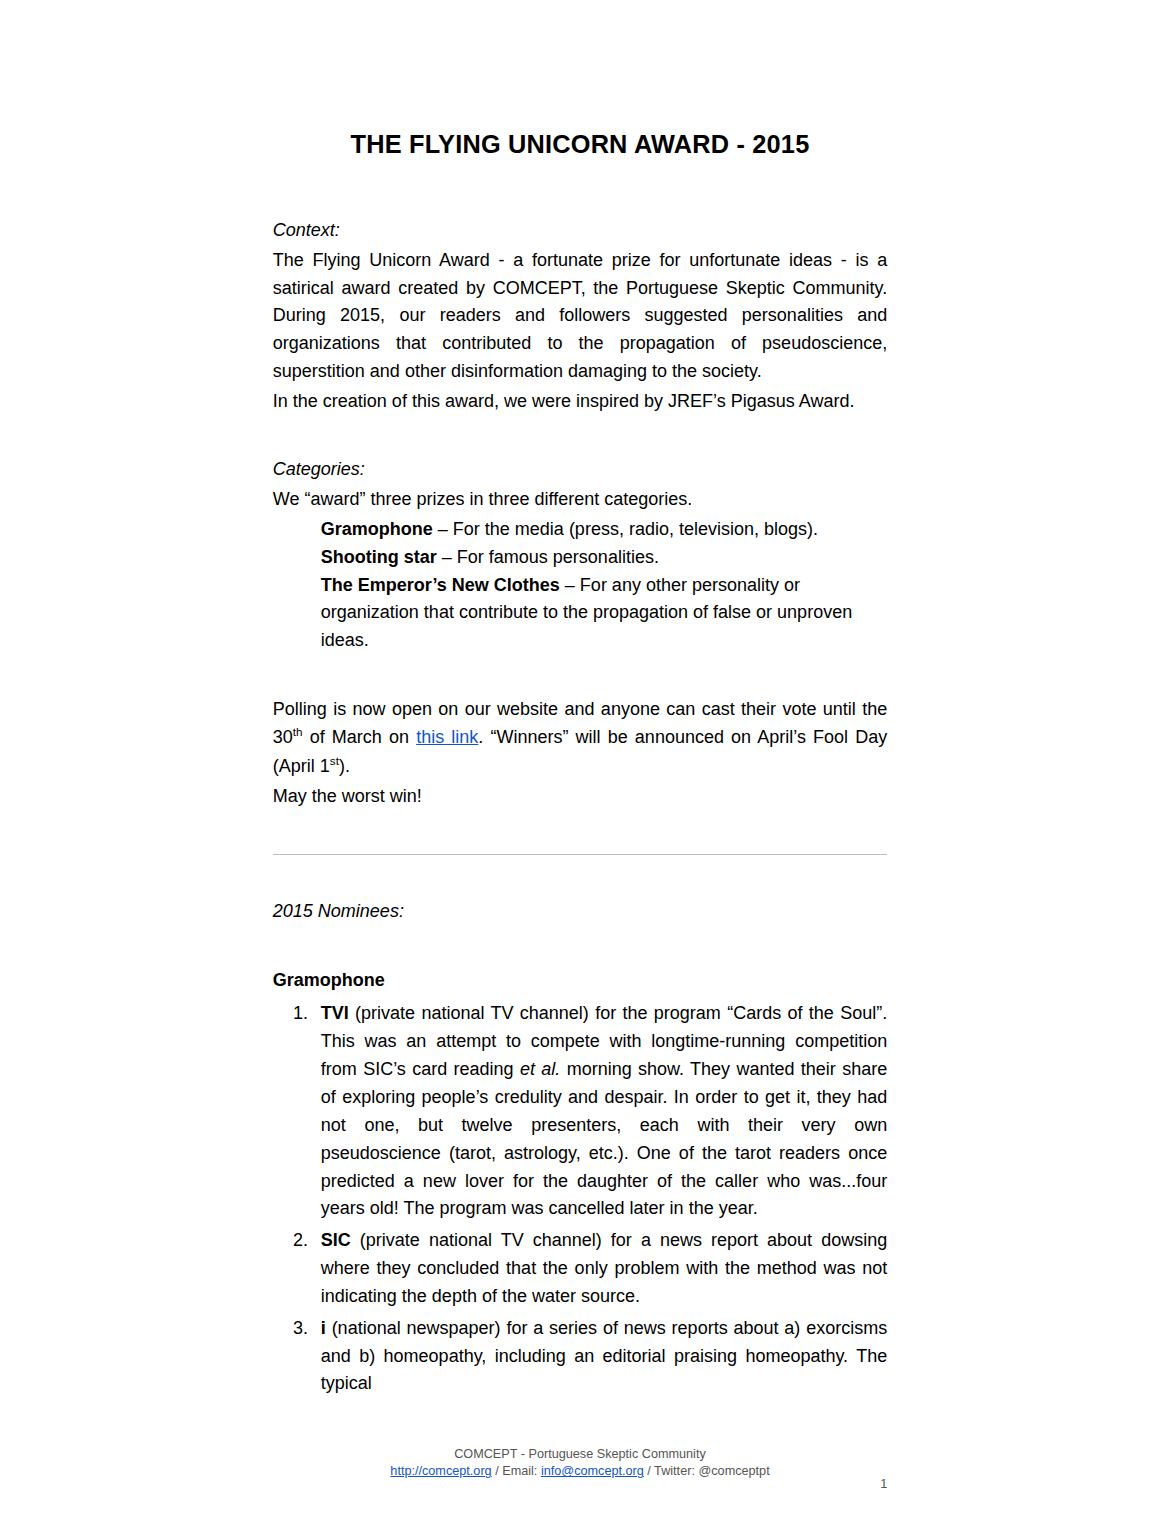THE FLYING UNICORN AWARD - 2015
Context:
The Flying Unicorn Award - a fortunate prize for unfortunate ideas - is a satirical award created by COMCEPT, the Portuguese Skeptic Community. During 2015, our readers and followers suggested personalities and organizations that contributed to the propagation of pseudoscience, superstition and other disinformation damaging to the society.
In the creation of this award, we were inspired by JREF’s Pigasus Award.
Categories:
We “award” three prizes in three different categories.
Gramophone – For the media (press, radio, television, blogs).
Shooting star – For famous personalities.
The Emperor’s New Clothes – For any other personality or organization that contribute to the propagation of false or unproven ideas.
Polling is now open on our website and anyone can cast their vote until the 30th of March on this link. “Winners” will be announced on April’s Fool Day (April 1st).
May the worst win!
2015 Nominees:
Gramophone
TVI (private national TV channel) for the program “Cards of the Soul”. This was an attempt to compete with longtime-running competition from SIC’s card reading et al. morning show. They wanted their share of exploring people’s credulity and despair. In order to get it, they had not one, but twelve presenters, each with their very own pseudoscience (tarot, astrology, etc.). One of the tarot readers once predicted a new lover for the daughter of the caller who was...four years old! The program was cancelled later in the year.
SIC (private national TV channel) for a news report about dowsing where they concluded that the only problem with the method was not indicating the depth of the water source.
i (national newspaper) for a series of news reports about a) exorcisms and b) homeopathy, including an editorial praising homeopathy. The typical
COMCEPT - Portuguese Skeptic Community
http://comcept.org / Email: info@comcept.org / Twitter: @comceptpt
1